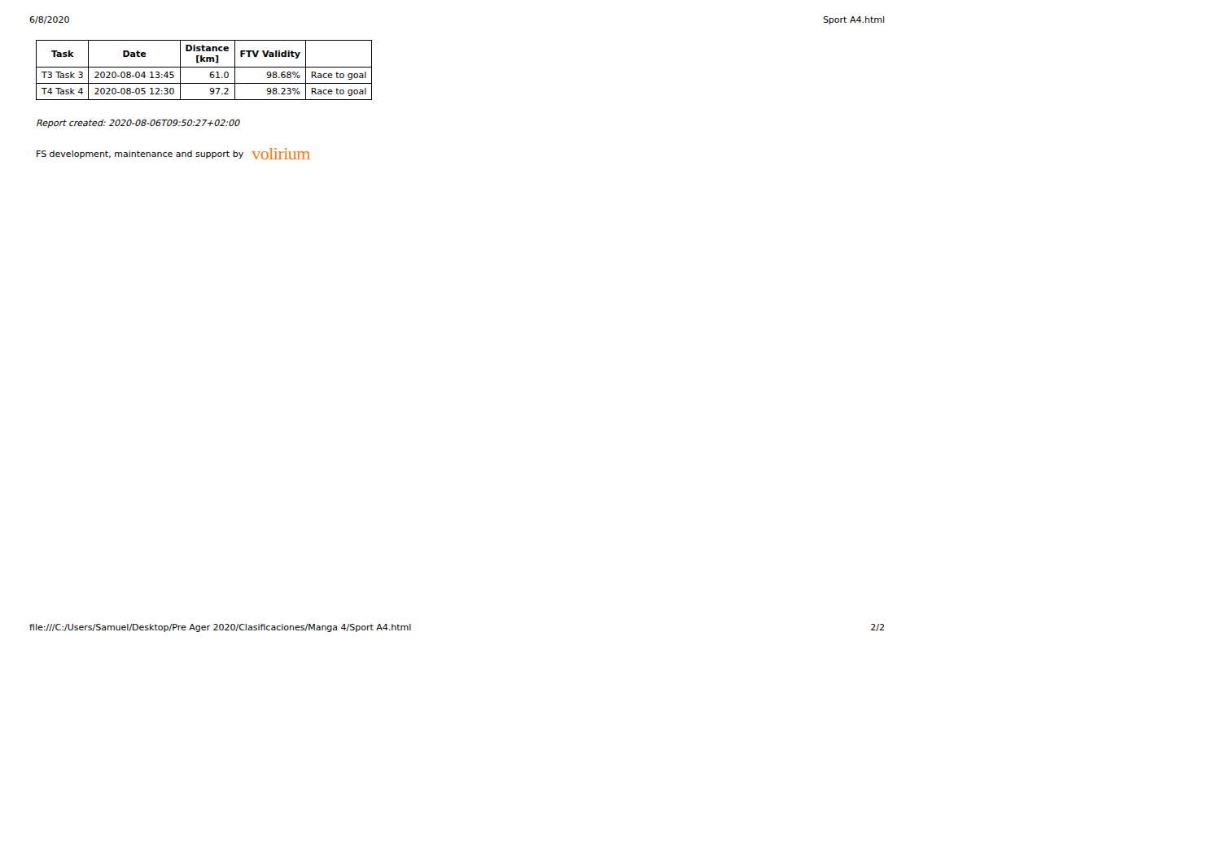6/8/2020
Sport A4.html
| Task | Date | Distance [km] | FTV Validity | |
| --- | --- | --- | --- | --- |
| T3 Task 3 | 2020-08-04 13:45 | 61.0 | 98.68% | Race to goal |
| T4 Task 4 | 2020-08-05 12:30 | 97.2 | 98.23% | Race to goal |
Report created: 2020-08-06T09:50:27+02:00
FS development, maintenance and support by volirium
file:///C:/Users/Samuel/Desktop/Pre Ager 2020/Clasificaciones/Manga 4/Sport A4.html
2/2